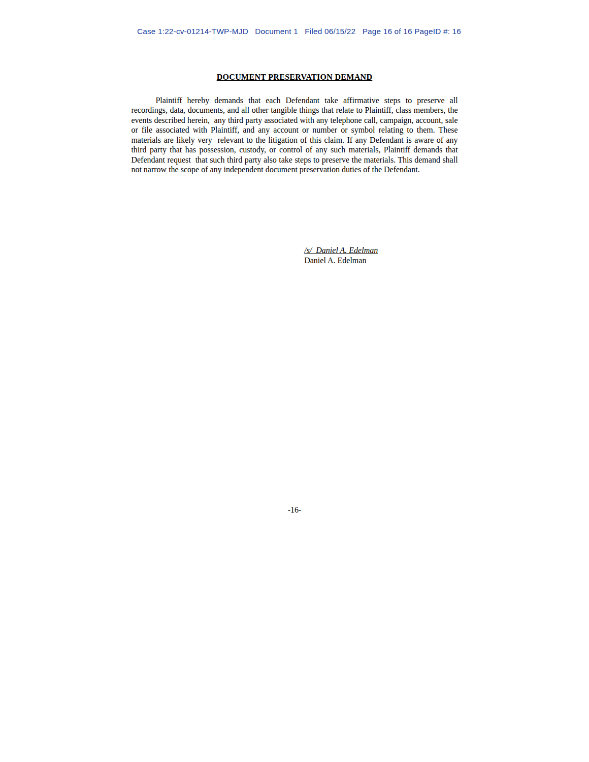Case 1:22-cv-01214-TWP-MJD Document 1 Filed 06/15/22 Page 16 of 16 PageID #: 16
DOCUMENT PRESERVATION DEMAND
Plaintiff hereby demands that each Defendant take affirmative steps to preserve all recordings, data, documents, and all other tangible things that relate to Plaintiff, class members, the events described herein, any third party associated with any telephone call, campaign, account, sale or file associated with Plaintiff, and any account or number or symbol relating to them. These materials are likely very relevant to the litigation of this claim. If any Defendant is aware of any third party that has possession, custody, or control of any such materials, Plaintiff demands that Defendant request that such third party also take steps to preserve the materials. This demand shall not narrow the scope of any independent document preservation duties of the Defendant.
/s/ Daniel A. Edelman
Daniel A. Edelman
-16-